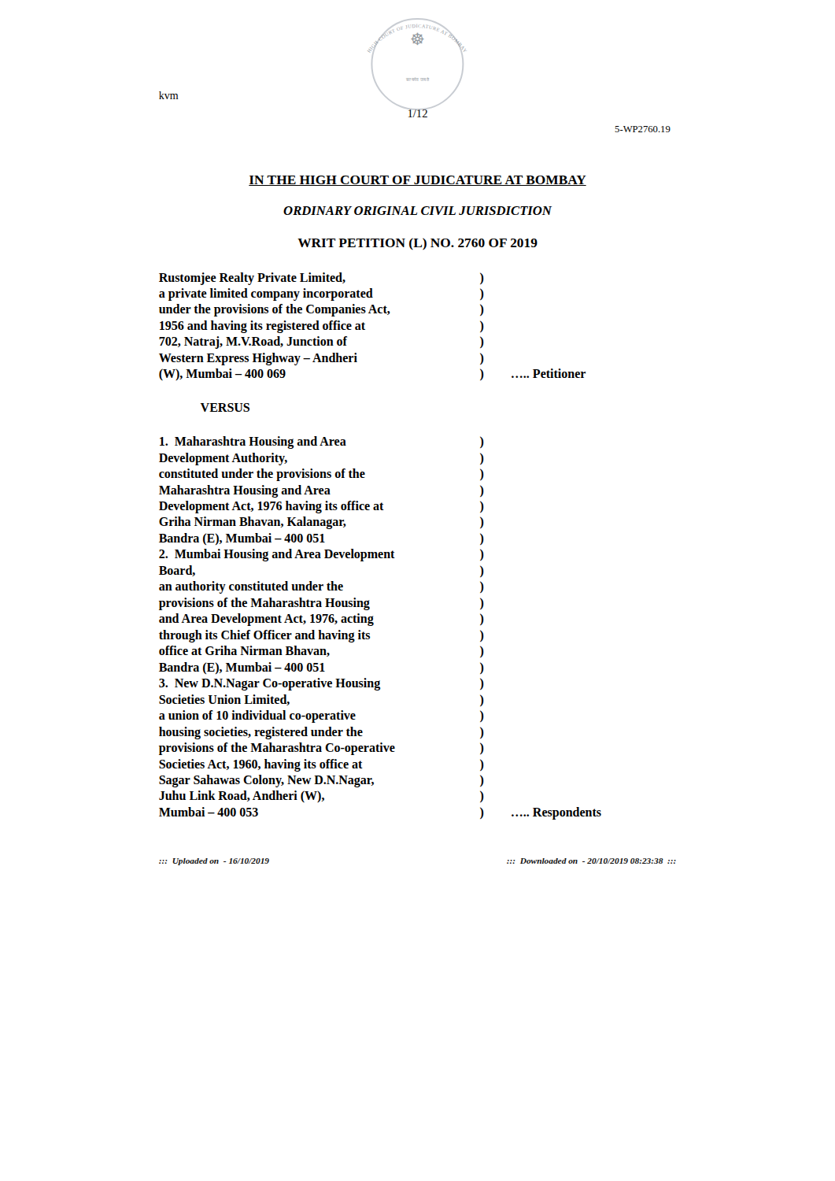HIGH COURT OF JUDICATURE AT BOMBAY
☸
सत्यमेव जयते
kvm
1/12
5-WP2760.19
IN THE HIGH COURT OF JUDICATURE AT BOMBAY
ORDINARY ORIGINAL CIVIL JURISDICTION
WRIT PETITION (L) NO. 2760 OF 2019
| Rustomjee Realty Private Limited, | ) | |
| a private limited company incorporated | ) | |
| under the provisions of the Companies Act, | ) | |
| 1956 and having its registered office at | ) | |
| 702, Natraj, M.V.Road, Junction of | ) | |
| Western Express Highway – Andheri | ) | |
| (W), Mumbai – 400 069 | ) | ….. Petitioner |
VERSUS
| 1. Maharashtra Housing and Area | ) | |
| Development Authority, | ) | |
| constituted under the provisions of the | ) | |
| Maharashtra Housing and Area | ) | |
| Development Act, 1976 having its office at | ) | |
| Griha Nirman Bhavan, Kalanagar, | ) | |
| Bandra (E), Mumbai – 400 051 | ) | |
| 2. Mumbai Housing and Area Development | ) | |
| Board, | ) | |
| an authority constituted under the | ) | |
| provisions of the Maharashtra Housing | ) | |
| and Area Development Act, 1976, acting | ) | |
| through its Chief Officer and having its | ) | |
| office at Griha Nirman Bhavan, | ) | |
| Bandra (E), Mumbai – 400 051 | ) | |
| 3. New D.N.Nagar Co-operative Housing | ) | |
| Societies Union Limited, | ) | |
| a union of 10 individual co-operative | ) | |
| housing societies, registered under the | ) | |
| provisions of the Maharashtra Co-operative | ) | |
| Societies Act, 1960, having its office at | ) | |
| Sagar Sahawas Colony, New D.N.Nagar, | ) | |
| Juhu Link Road, Andheri (W), | ) | |
| Mumbai – 400 053 | ) | ….. Respondents |
::: Uploaded on - 16/10/2019 ::: Downloaded on - 20/10/2019 08:23:38 :::